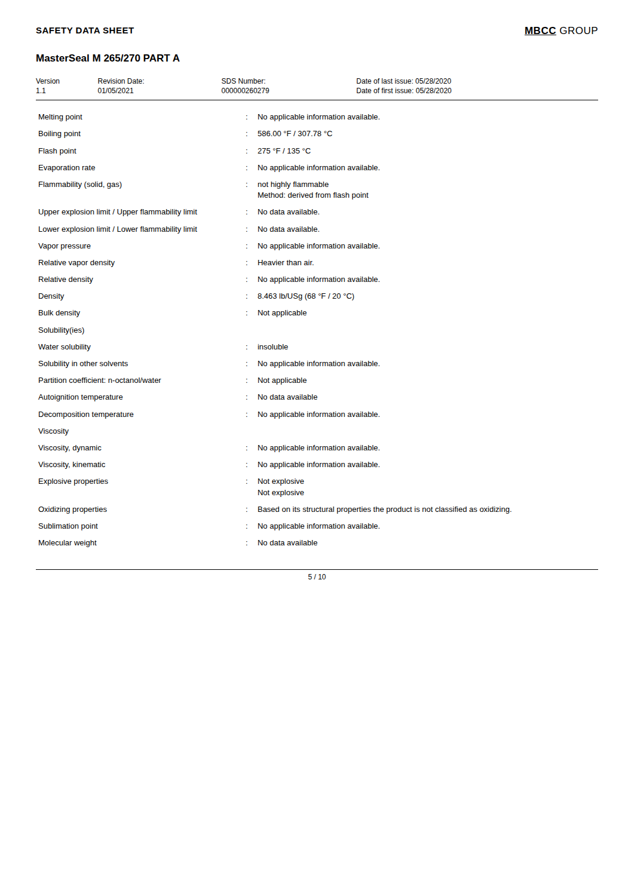SAFETY DATA SHEET
MBCC GROUP
MasterSeal M 265/270 PART A
| Version 1.1 | Revision Date: 01/05/2021 | SDS Number: 000000260279 | Date of last issue: 05/28/2020 Date of first issue: 05/28/2020 |
| Melting point | : | No applicable information available. |
| Boiling point | : | 586.00 °F / 307.78 °C |
| Flash point | : | 275 °F / 135 °C |
| Evaporation rate | : | No applicable information available. |
| Flammability (solid, gas) | : | not highly flammable Method: derived from flash point |
| Upper explosion limit / Upper flammability limit | : | No data available. |
| Lower explosion limit / Lower flammability limit | : | No data available. |
| Vapor pressure | : | No applicable information available. |
| Relative vapor density | : | Heavier than air. |
| Relative density | : | No applicable information available. |
| Density | : | 8.463 lb/USg (68 °F / 20 °C) |
| Bulk density | : | Not applicable |
| Solubility(ies) |
| Water solubility | : | insoluble |
| Solubility in other solvents | : | No applicable information available. |
| Partition coefficient: n-octanol/water | : | Not applicable |
| Autoignition temperature | : | No data available |
| Decomposition temperature | : | No applicable information available. |
| Viscosity |
| Viscosity, dynamic | : | No applicable information available. |
| Viscosity, kinematic | : | No applicable information available. |
| Explosive properties | : | Not explosive Not explosive |
| Oxidizing properties | : | Based on its structural properties the product is not classified as oxidizing. |
| Sublimation point | : | No applicable information available. |
| Molecular weight | : | No data available |
5 / 10